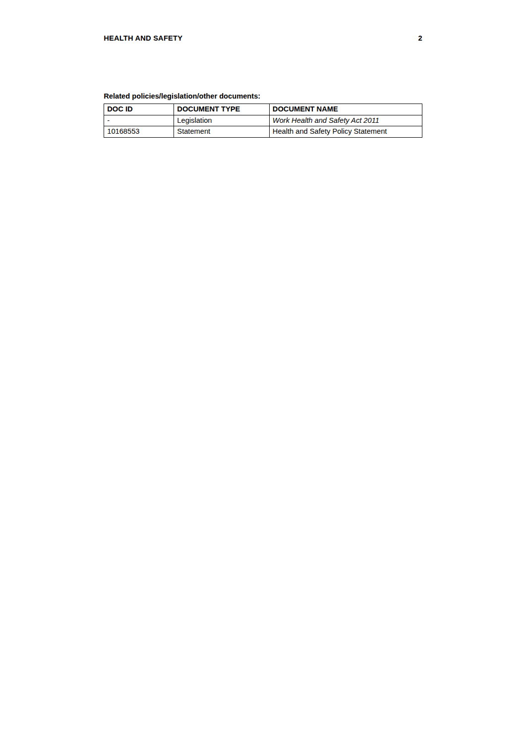Health and Safety 2
Related policies/legislation/other documents:
| DOC ID | DOCUMENT TYPE | DOCUMENT NAME |
| --- | --- | --- |
| - | Legislation | Work Health and Safety Act 2011 |
| 10168553 | Statement | Health and Safety Policy Statement |